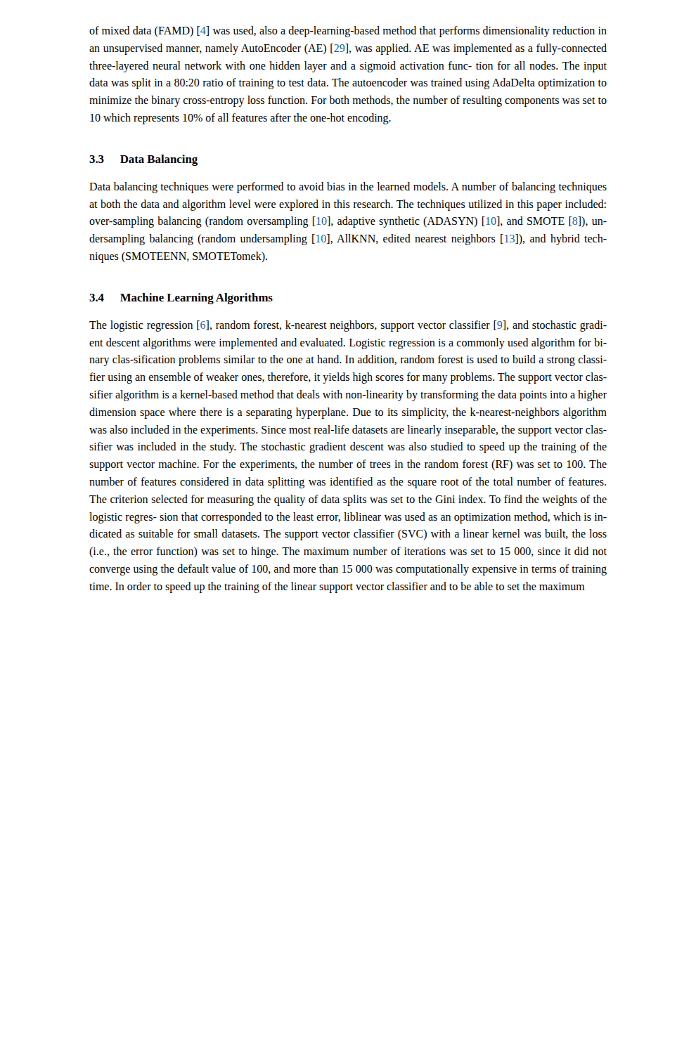of mixed data (FAMD) [4] was used, also a deep-learning-based method that performs dimensionality reduction in an unsupervised manner, namely AutoEncoder (AE) [29], was applied. AE was implemented as a fully-connected three-layered neural network with one hidden layer and a sigmoid activation func- tion for all nodes. The input data was split in a 80:20 ratio of training to test data. The autoencoder was trained using AdaDelta optimization to minimize the binary cross-entropy loss function. For both methods, the number of resulting components was set to 10 which represents 10% of all features after the one-hot encoding.
3.3 Data Balancing
Data balancing techniques were performed to avoid bias in the learned models. A number of balancing techniques at both the data and algorithm level were explored in this research. The techniques utilized in this paper included: over-sampling balancing (random oversampling [10], adaptive synthetic (ADASYN) [10], and SMOTE [8]), undersampling balancing (random undersampling [10], AllKNN, edited nearest neighbors [13]), and hybrid techniques (SMOTEENN, SMOTETomek).
3.4 Machine Learning Algorithms
The logistic regression [6], random forest, k-nearest neighbors, support vector classifier [9], and stochastic gradient descent algorithms were implemented and evaluated. Logistic regression is a commonly used algorithm for binary clas-sification problems similar to the one at hand. In addition, random forest is used to build a strong classifier using an ensemble of weaker ones, therefore, it yields high scores for many problems. The support vector classifier algorithm is a kernel-based method that deals with non-linearity by transforming the data points into a higher dimension space where there is a separating hyperplane. Due to its simplicity, the k-nearest-neighbors algorithm was also included in the experiments. Since most real-life datasets are linearly inseparable, the support vector classifier was included in the study. The stochastic gradient descent was also studied to speed up the training of the support vector machine. For the experiments, the number of trees in the random forest (RF) was set to 100. The number of features considered in data splitting was identified as the square root of the total number of features. The criterion selected for measuring the quality of data splits was set to the Gini index. To find the weights of the logistic regres- sion that corresponded to the least error, liblinear was used as an optimization method, which is indicated as suitable for small datasets. The support vector classifier (SVC) with a linear kernel was built, the loss (i.e., the error function) was set to hinge. The maximum number of iterations was set to 15 000, since it did not converge using the default value of 100, and more than 15 000 was computationally expensive in terms of training time. In order to speed up the training of the linear support vector classifier and to be able to set the maximum